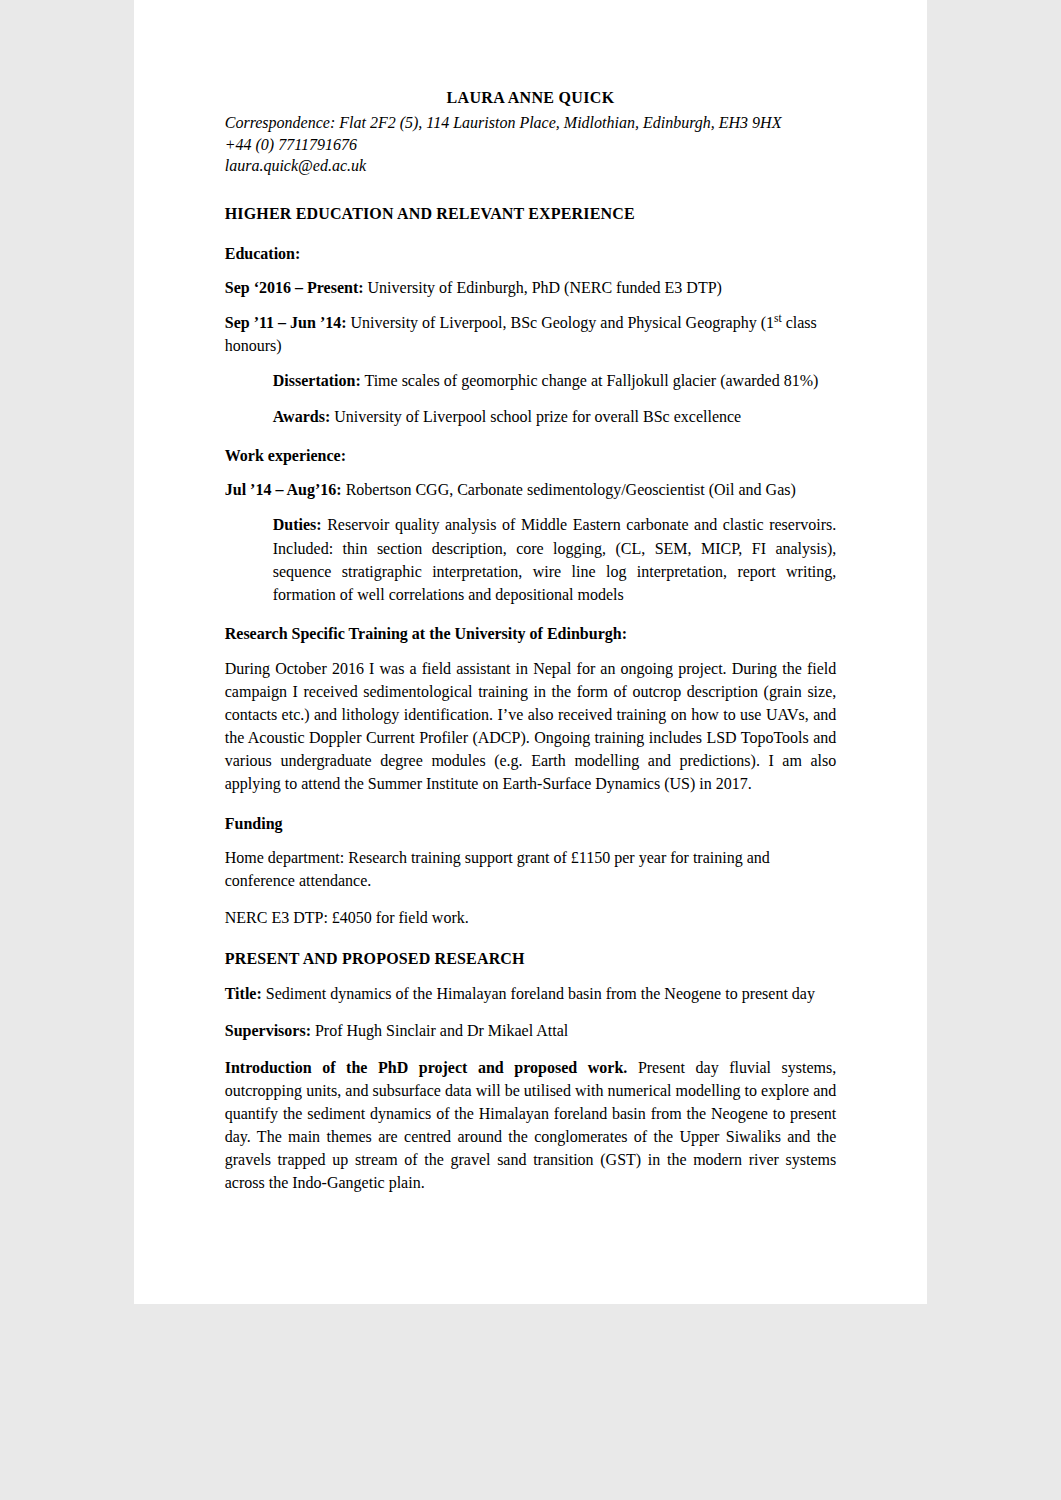LAURA ANNE QUICK
Correspondence: Flat 2F2 (5), 114 Lauriston Place, Midlothian, Edinburgh, EH3 9HX +44 (0) 7711791676 laura.quick@ed.ac.uk
HIGHER EDUCATION AND RELEVANT EXPERIENCE
Education:
Sep ‘2016 – Present: University of Edinburgh, PhD (NERC funded E3 DTP)
Sep ’11 – Jun ’14: University of Liverpool, BSc Geology and Physical Geography (1st class honours)
Dissertation: Time scales of geomorphic change at Falljokull glacier (awarded 81%)
Awards: University of Liverpool school prize for overall BSc excellence
Work experience:
Jul ’14 – Aug’16: Robertson CGG, Carbonate sedimentology/Geoscientist (Oil and Gas)
Duties: Reservoir quality analysis of Middle Eastern carbonate and clastic reservoirs. Included: thin section description, core logging, (CL, SEM, MICP, FI analysis), sequence stratigraphic interpretation, wire line log interpretation, report writing, formation of well correlations and depositional models
Research Specific Training at the University of Edinburgh:
During October 2016 I was a field assistant in Nepal for an ongoing project. During the field campaign I received sedimentological training in the form of outcrop description (grain size, contacts etc.) and lithology identification. I’ve also received training on how to use UAVs, and the Acoustic Doppler Current Profiler (ADCP). Ongoing training includes LSD TopoTools and various undergraduate degree modules (e.g. Earth modelling and predictions). I am also applying to attend the Summer Institute on Earth-Surface Dynamics (US) in 2017.
Funding
Home department: Research training support grant of £1150 per year for training and conference attendance.
NERC E3 DTP: £4050 for field work.
PRESENT AND PROPOSED RESEARCH
Title: Sediment dynamics of the Himalayan foreland basin from the Neogene to present day
Supervisors: Prof Hugh Sinclair and Dr Mikael Attal
Introduction of the PhD project and proposed work. Present day fluvial systems, outcropping units, and subsurface data will be utilised with numerical modelling to explore and quantify the sediment dynamics of the Himalayan foreland basin from the Neogene to present day. The main themes are centred around the conglomerates of the Upper Siwaliks and the gravels trapped up stream of the gravel sand transition (GST) in the modern river systems across the Indo-Gangetic plain.